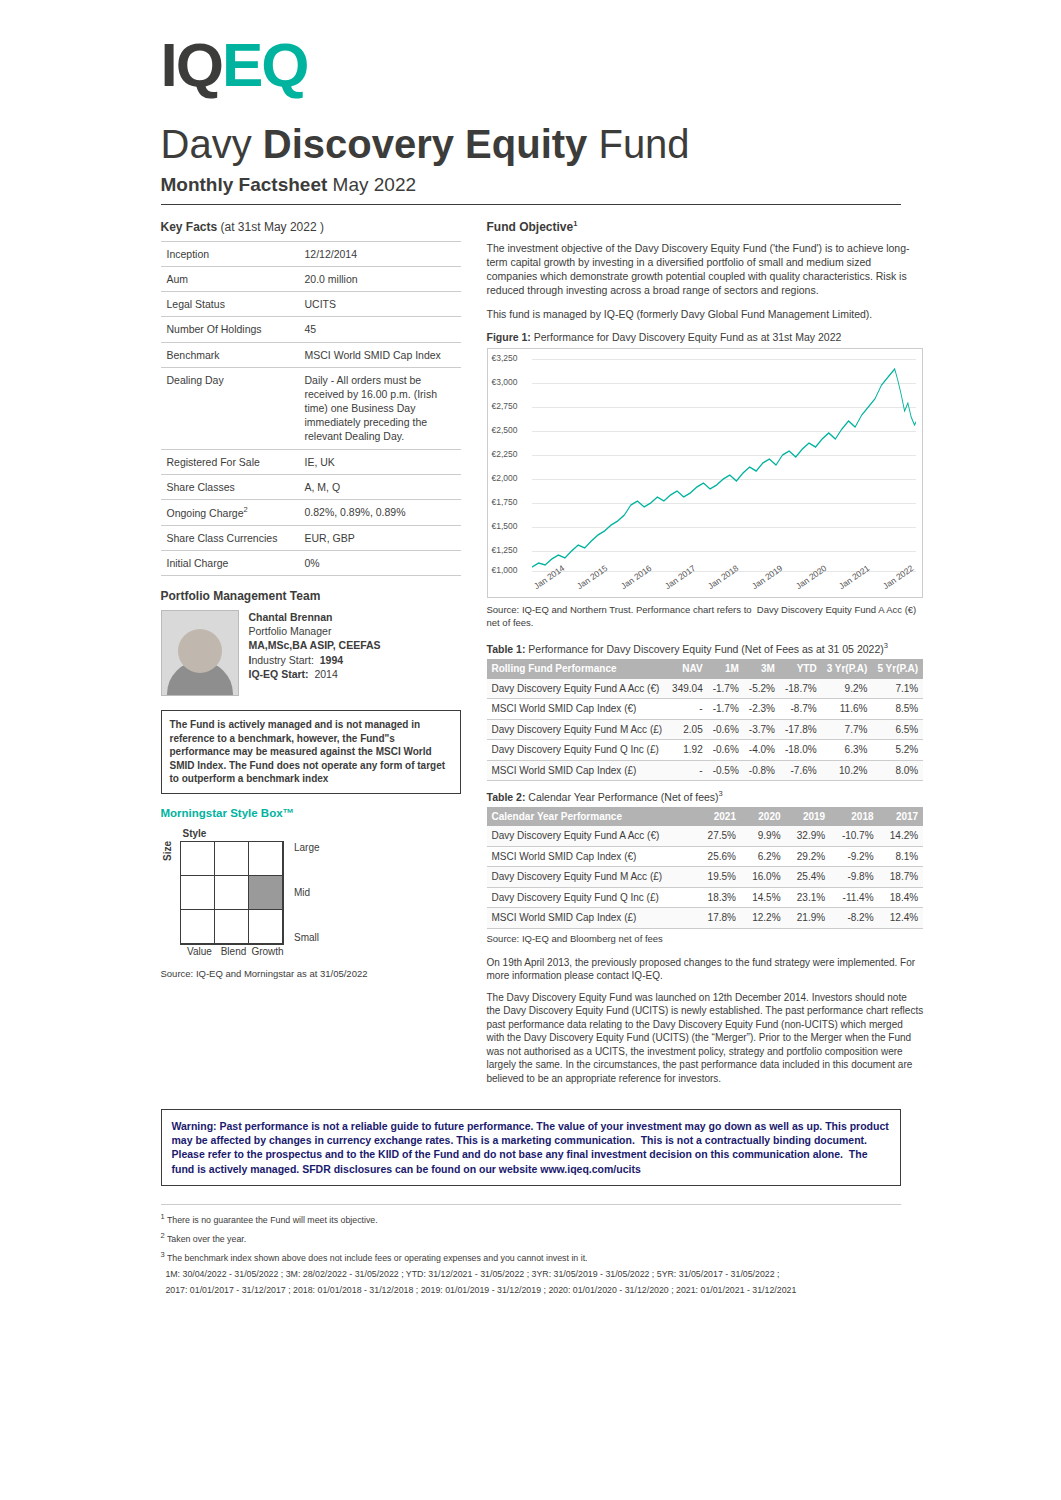IQ EQ
Davy Discovery Equity Fund
Monthly Factsheet May 2022
Key Facts (at 31st May 2022 )
| Inception | 12/12/2014 |
| Aum | 20.0 million |
| Legal Status | UCITS |
| Number Of Holdings | 45 |
| Benchmark | MSCI World SMID Cap Index |
| Dealing Day | Daily - All orders must be received by 16.00 p.m. (Irish time) one Business Day immediately preceding the relevant Dealing Day. |
| Registered For Sale | IE, UK |
| Share Classes | A, M, Q |
| Ongoing Charge 2 | 0.82%, 0.89%, 0.89% |
| Share Class Currencies | EUR, GBP |
| Initial Charge | 0% |
Portfolio Management Team
Chantal Brennan
Portfolio Manager
MA,MSc,BA ASIP, CEEFAS
Industry Start: 1994
IQ-EQ Start: 2014
The Fund is actively managed and is not managed in reference to a benchmark, however, the Fund"s performance may be measured against the MSCI World SMID Index. The Fund does not operate any form of target to outperform a benchmark index
Morningstar Style Box™
Style
Size
Large
Mid
Small
Value Blend Growth
Source: IQ-EQ and Morningstar as at 31/05/2022
Fund Objective1
The investment objective of the Davy Discovery Equity Fund ('the Fund') is to achieve long-term capital growth by investing in a diversified portfolio of small and medium sized companies which demonstrate growth potential coupled with quality characteristics. Risk is reduced through investing across a broad range of sectors and regions.
This fund is managed by IQ-EQ (formerly Davy Global Fund Management Limited).
Figure 1: Performance for Davy Discovery Equity Fund as at 31st May 2022
€3,250
€3,000
€2,750
€2,500
€2,250
€2,000
€1,750
€1,500
€1,250
€1,000
Jan 2014 Jan 2015 Jan 2016 Jan 2017 Jan 2018 Jan 2019 Jan 2020 Jan 2021 Jan 2022
Source: IQ-EQ and Northern Trust. Performance chart refers to Davy Discovery Equity Fund A Acc (€) net of fees.
Table 1: Performance for Davy Discovery Equity Fund (Net of Fees as at 31 05 2022)3
| Rolling Fund Performance | NAV | 1M | 3M | YTD | 3 Yr(P.A) | 5 Yr(P.A) |
| --- | --- | --- | --- | --- | --- | --- |
| Davy Discovery Equity Fund A Acc (€) | 349.04 | -1.7% | -5.2% | -18.7% | 9.2% | 7.1% |
| MSCI World SMID Cap Index (€) | - | -1.7% | -2.3% | -8.7% | 11.6% | 8.5% |
| Davy Discovery Equity Fund M Acc (£) | 2.05 | -0.6% | -3.7% | -17.8% | 7.7% | 6.5% |
| Davy Discovery Equity Fund Q Inc (£) | 1.92 | -0.6% | -4.0% | -18.0% | 6.3% | 5.2% |
| MSCI World SMID Cap Index (£) | - | -0.5% | -0.8% | -7.6% | 10.2% | 8.0% |
Table 2: Calendar Year Performance (Net of fees)3
| Calendar Year Performance | 2021 | 2020 | 2019 | 2018 | 2017 |
| --- | --- | --- | --- | --- | --- |
| Davy Discovery Equity Fund A Acc (€) | 27.5% | 9.9% | 32.9% | -10.7% | 14.2% |
| MSCI World SMID Cap Index (€) | 25.6% | 6.2% | 29.2% | -9.2% | 8.1% |
| Davy Discovery Equity Fund M Acc (£) | 19.5% | 16.0% | 25.4% | -9.8% | 18.7% |
| Davy Discovery Equity Fund Q Inc (£) | 18.3% | 14.5% | 23.1% | -11.4% | 18.4% |
| MSCI World SMID Cap Index (£) | 17.8% | 12.2% | 21.9% | -8.2% | 12.4% |
Source: IQ-EQ and Bloomberg net of fees
On 19th April 2013, the previously proposed changes to the fund strategy were implemented. For more information please contact IQ-EQ.
The Davy Discovery Equity Fund was launched on 12th December 2014. Investors should note the Davy Discovery Equity Fund (UCITS) is newly established. The past performance chart reflects past performance data relating to the Davy Discovery Equity Fund (non-UCITS) which merged with the Davy Discovery Equity Fund (UCITS) (the “Merger”). Prior to the Merger when the Fund was not authorised as a UCITS, the investment policy, strategy and portfolio composition were largely the same. In the circumstances, the past performance data included in this document are believed to be an appropriate reference for investors.
Warning: Past performance is not a reliable guide to future performance. The value of your investment may go down as well as up. This product may be affected by changes in currency exchange rates. This is a marketing communication. This is not a contractually binding document. Please refer to the prospectus and to the KIID of the Fund and do not base any final investment decision on this communication alone. The fund is actively managed. SFDR disclosures can be found on our website www.iqeq.com/ucits
1 There is no guarantee the Fund will meet its objective.
2 Taken over the year.
3 The benchmark index shown above does not include fees or operating expenses and you cannot invest in it.
1M: 30/04/2022 - 31/05/2022 ; 3M: 28/02/2022 - 31/05/2022 ; YTD: 31/12/2021 - 31/05/2022 ; 3YR: 31/05/2019 - 31/05/2022 ; 5YR: 31/05/2017 - 31/05/2022 ;
2017: 01/01/2017 - 31/12/2017 ; 2018: 01/01/2018 - 31/12/2018 ; 2019: 01/01/2019 - 31/12/2019 ; 2020: 01/01/2020 - 31/12/2020 ; 2021: 01/01/2021 - 31/12/2021